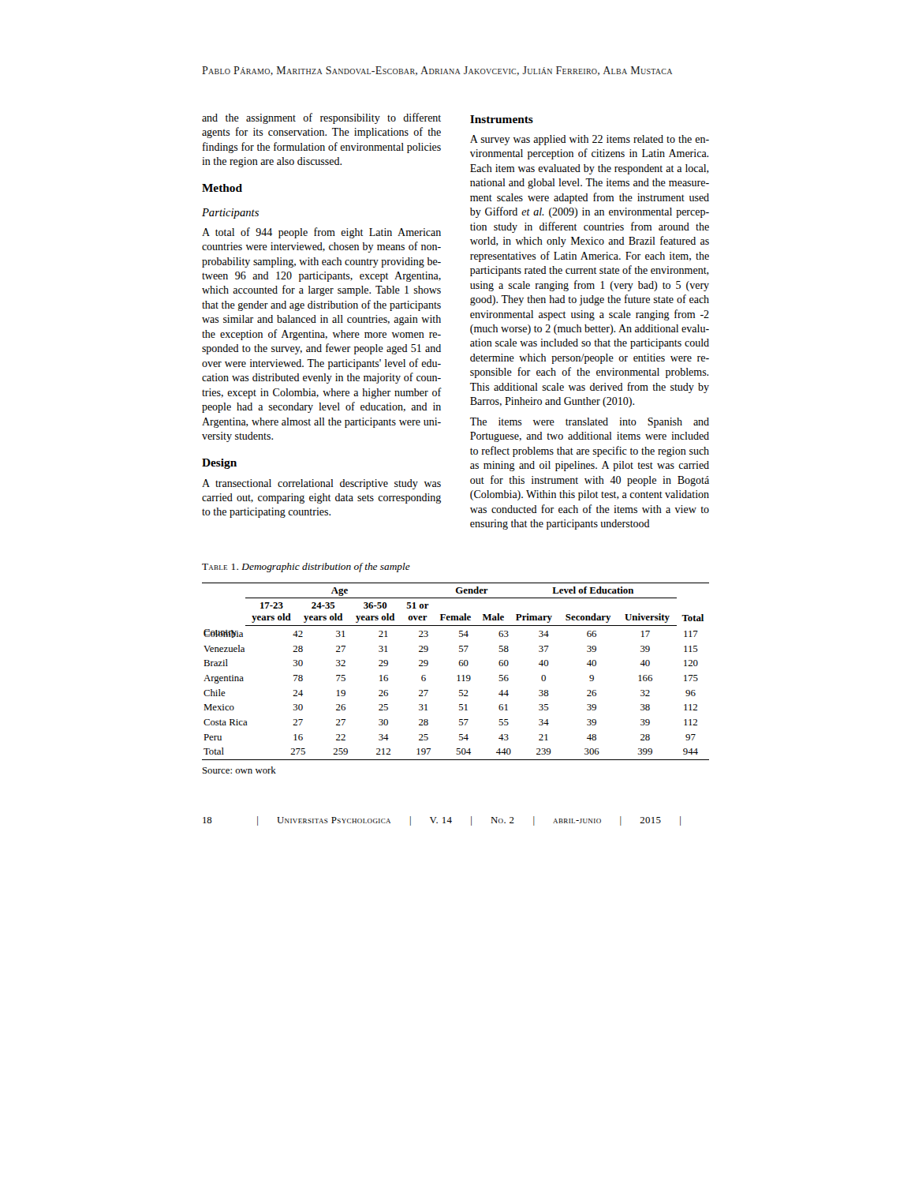Pablo Páramo, Marithza Sandoval-Escobar, Adriana Jakovcevic, Julián Ferreiro, Alba Mustaca
and the assignment of responsibility to different agents for its conservation. The implications of the findings for the formulation of environmental policies in the region are also discussed.
Method
Participants
A total of 944 people from eight Latin American countries were interviewed, chosen by means of non-probability sampling, with each country providing between 96 and 120 participants, except Argentina, which accounted for a larger sample. Table 1 shows that the gender and age distribution of the participants was similar and balanced in all countries, again with the exception of Argentina, where more women responded to the survey, and fewer people aged 51 and over were interviewed. The participants' level of education was distributed evenly in the majority of countries, except in Colombia, where a higher number of people had a secondary level of education, and in Argentina, where almost all the participants were university students.
Design
A transectional correlational descriptive study was carried out, comparing eight data sets corresponding to the participating countries.
Instruments
A survey was applied with 22 items related to the environmental perception of citizens in Latin America. Each item was evaluated by the respondent at a local, national and global level. The items and the measurement scales were adapted from the instrument used by Gifford et al. (2009) in an environmental perception study in different countries from around the world, in which only Mexico and Brazil featured as representatives of Latin America. For each item, the participants rated the current state of the environment, using a scale ranging from 1 (very bad) to 5 (very good). They then had to judge the future state of each environmental aspect using a scale ranging from -2 (much worse) to 2 (much better). An additional evaluation scale was included so that the participants could determine which person/people or entities were responsible for each of the environmental problems. This additional scale was derived from the study by Barros, Pinheiro and Gunther (2010).
The items were translated into Spanish and Portuguese, and two additional items were included to reflect problems that are specific to the region such as mining and oil pipelines. A pilot test was carried out for this instrument with 40 people in Bogotá (Colombia). Within this pilot test, a content validation was conducted for each of the items with a view to ensuring that the participants understood
Table 1. Demographic distribution of the sample
| | Age | Gender | Level of Education | Total |
| --- | --- | --- | --- | --- |
| 17-23 years old | 24-35 years old | 36-50 years old | 51 or over | Female | Male | Primary | Secondary | University |
| Country | |
| Colombia | 42 | 31 | 21 | 23 | 54 | 63 | 34 | 66 | 17 | 117 |
| Venezuela | 28 | 27 | 31 | 29 | 57 | 58 | 37 | 39 | 39 | 115 |
| Brazil | 30 | 32 | 29 | 29 | 60 | 60 | 40 | 40 | 40 | 120 |
| Argentina | 78 | 75 | 16 | 6 | 119 | 56 | 0 | 9 | 166 | 175 |
| Chile | 24 | 19 | 26 | 27 | 52 | 44 | 38 | 26 | 32 | 96 |
| Mexico | 30 | 26 | 25 | 31 | 51 | 61 | 35 | 39 | 38 | 112 |
| Costa Rica | 27 | 27 | 30 | 28 | 57 | 55 | 34 | 39 | 39 | 112 |
| Peru | 16 | 22 | 34 | 25 | 54 | 43 | 21 | 48 | 28 | 97 |
| Total | 275 | 259 | 212 | 197 | 504 | 440 | 239 | 306 | 399 | 944 |
Source: own work
18 | Universitas Psychologica | V. 14 | No. 2 | abril-junio | 2015 |